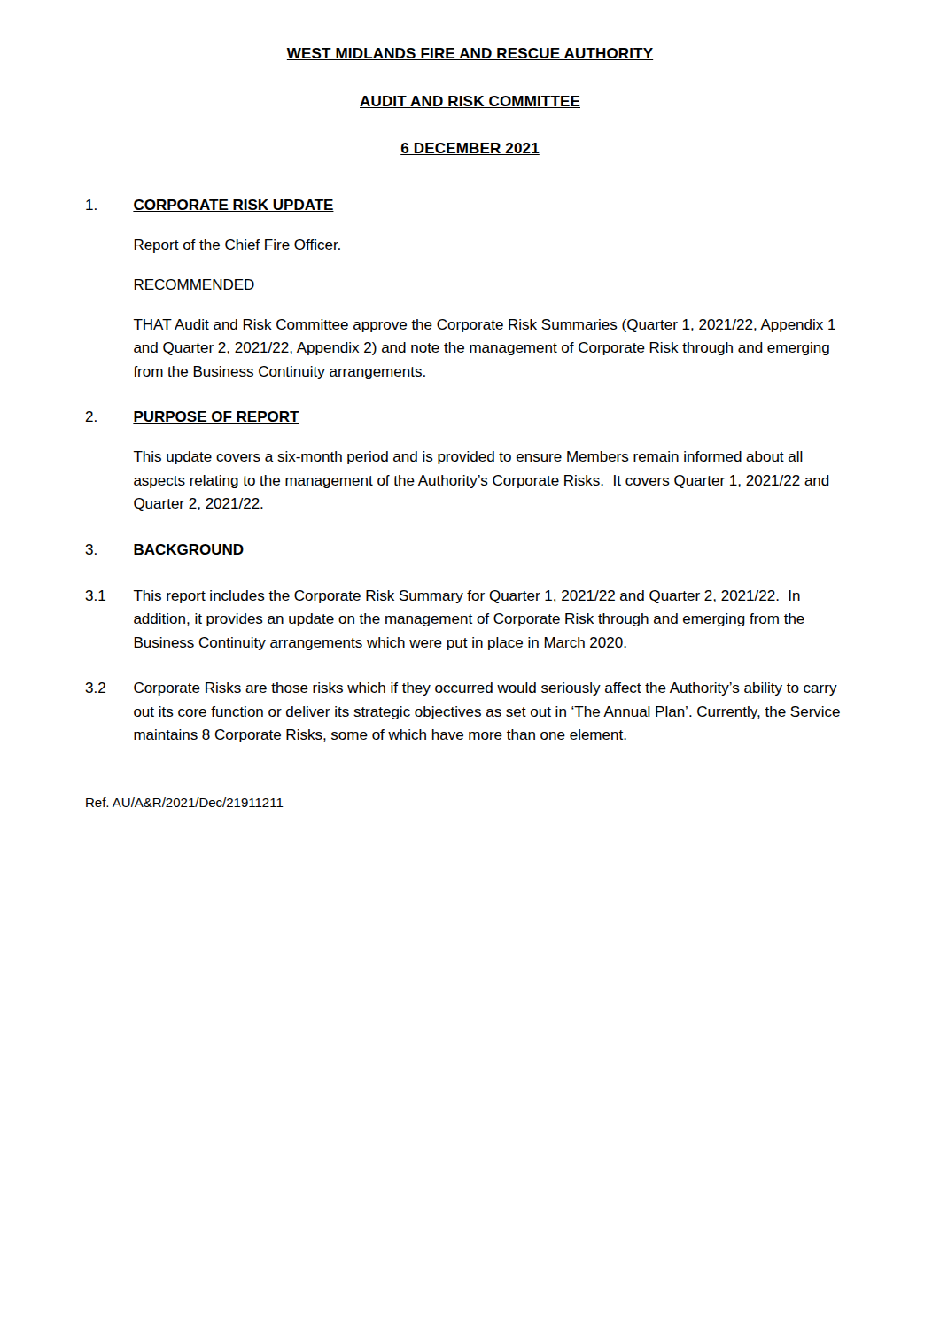WEST MIDLANDS FIRE AND RESCUE AUTHORITY
AUDIT AND RISK COMMITTEE
6 DECEMBER 2021
1.
CORPORATE RISK UPDATE
Report of the Chief Fire Officer.
RECOMMENDED
THAT Audit and Risk Committee approve the Corporate Risk Summaries (Quarter 1, 2021/22, Appendix 1 and Quarter 2, 2021/22, Appendix 2) and note the management of Corporate Risk through and emerging from the Business Continuity arrangements.
2.
PURPOSE OF REPORT
This update covers a six-month period and is provided to ensure Members remain informed about all aspects relating to the management of the Authority’s Corporate Risks. It covers Quarter 1, 2021/22 and Quarter 2, 2021/22.
3.
BACKGROUND
3.1
This report includes the Corporate Risk Summary for Quarter 1, 2021/22 and Quarter 2, 2021/22. In addition, it provides an update on the management of Corporate Risk through and emerging from the Business Continuity arrangements which were put in place in March 2020.
3.2
Corporate Risks are those risks which if they occurred would seriously affect the Authority’s ability to carry out its core function or deliver its strategic objectives as set out in ‘The Annual Plan’. Currently, the Service maintains 8 Corporate Risks, some of which have more than one element.
Ref. AU/A&R/2021/Dec/21911211